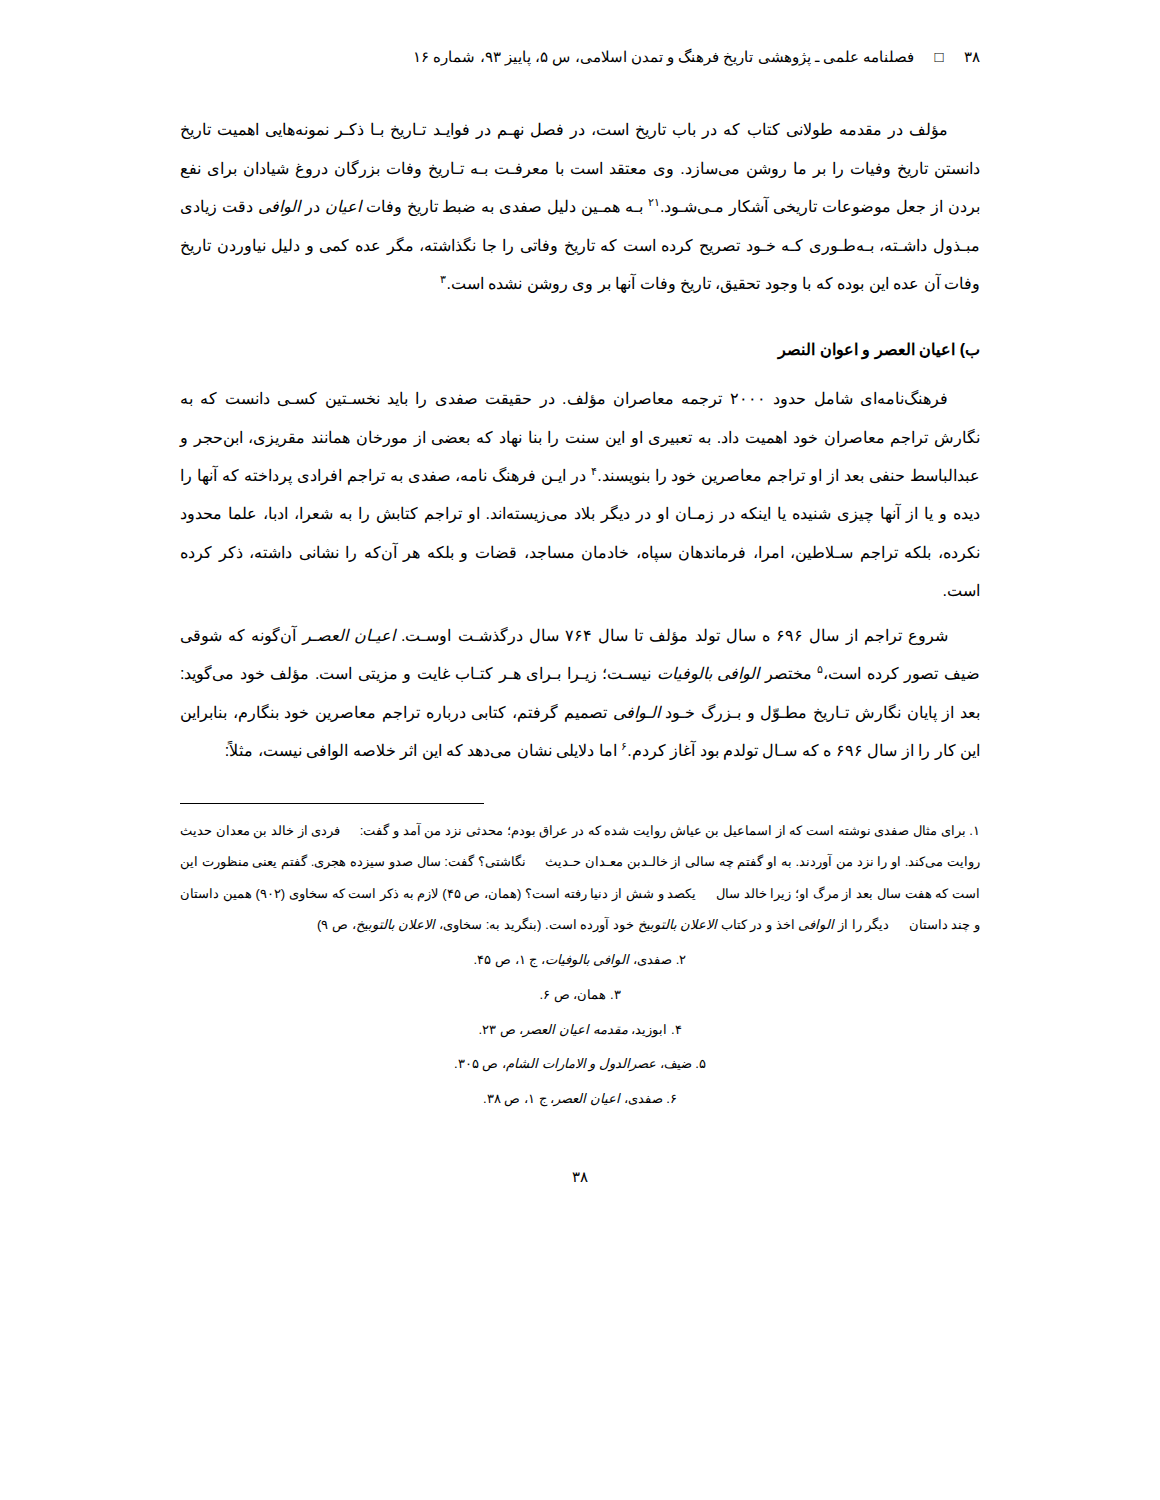۳۸ □ فصلنامه علمی ـ پژوهشی تاریخ فرهنگ و تمدن اسلامی، س ۵، پاییز ۹۳، شماره ۱۶
مؤلف در مقدمه طولانی کتاب که در باب تاریخ است، در فصل نهـم در فوایـد تـاریخ بـا ذکـر نمونه‌هایی اهمیت تاریخ دانستن تاریخ وفیات را بر ما روشن می‌سازد. وی معتقد است با معرفـت بـه تـاریخ وفات بزرگان دروغ شیادان برای نفع بردن از جعل موضوعات تاریخی آشکار مـی‌شـود.۲۱ بـه همـین دلیل صفدی به ضبط تاریخ وفات اعیان در الوافی دقت زیادی مبـذول داشـته، بـه‌طـوری کـه خـود تصریح کرده است که تاریخ وفاتی را جا نگذاشته، مگر عده کمی و دلیل نیاوردن تاریخ وفات آن عده این بوده که با وجود تحقیق، تاریخ وفات آنها بر وی روشن نشده است.۳
ب) اعیان العصر و اعوان النصر
فرهنگ‌نامه‌ای شامل حدود ۲۰۰۰ ترجمه معاصران مؤلف. در حقیقت صفدی را باید نخسـتین کسـی دانست که به نگارش تراجم معاصران خود اهمیت داد. به تعبیری او این سنت را بنا نهاد که بعضی از مورخان همانند مقریزی، ابن‌حجر و عبدالباسط حنفی بعد از او تراجم معاصرین خود را بنویسند.۴ در ایـن فرهنگ نامه، صفدی به تراجم افرادی پرداخته که آنها را دیده و یا از آنها چیزی شنیده یا اینکه در زمـان او در دیگر بلاد می‌زیسته‌اند. او تراجم کتابش را به شعرا، ادبا، علما محدود نکرده، بلکه تراجم سـلاطین، امرا، فرماندهان سپاه، خادمان مساجد، قضات و بلکه هر آن‌که را نشانی داشته، ذکر کرده است.
شروع تراجم از سال ۶۹۶ ه سال تولد مؤلف تا سال ۷۶۴ سال درگذشـت اوسـت. اعیـان العصـر آن‌گونه که شوقی ضیف تصور کرده است،۵ مختصر الوافی بالوفیات نیسـت؛ زیـرا بـرای هـر کتـاب غایت و مزیتی است. مؤلف خود می‌گوید: بعد از پایان نگارش تـاریخ مطـوّل و بـزرگ خـود الـوافی تصمیم گرفتم، کتابی درباره تراجم معاصرین خود بنگارم، بنابراین این کار را از سال ۶۹۶ ه که سـال تولدم بود آغاز کردم.۶ اما دلایلی نشان می‌دهد که این اثر خلاصه الوافی نیست، مثلاً:
۱. برای مثال صفدی نوشته است که از اسماعیل بن عیاش روایت شده که در عراق بودم؛ محدثی نزد من آمد و گفت: فردی از خالد بن معدان حدیث روایت می‌کند. او را نزد من آوردند. به او گفتم چه سالی از خالـدبن معـدان حـدیث نگاشتی؟ گفت: سال صدو سیزده هجری. گفتم یعنی منظورت این است که هفت سال بعد از مرگ او؛ زیرا خالد سال یکصد و شش از دنیا رفته است؟ (همان، ص ۴۵) لازم به ذکر است که سخاوی (۹۰۲) همین داستان و چند داستان دیگر را از الوافی اخذ و در کتاب الاعلان بالتوبیخ خود آورده است. (بنگرید به: سخاوی، الاعلان بالتوبیخ، ص ۹)
۲. صفدی، الوافی بالوفیات، ج ۱، ص ۴۵.
۳. همان، ص ۶.
۴. ابوزید، مقدمه اعیان العصر، ص ۲۳.
۵. ضیف، عصرالدول و الامارات الشام، ص ۳۰۵.
۶. صفدی، اعیان العصر، ج ۱، ص ۳۸.
۳۸